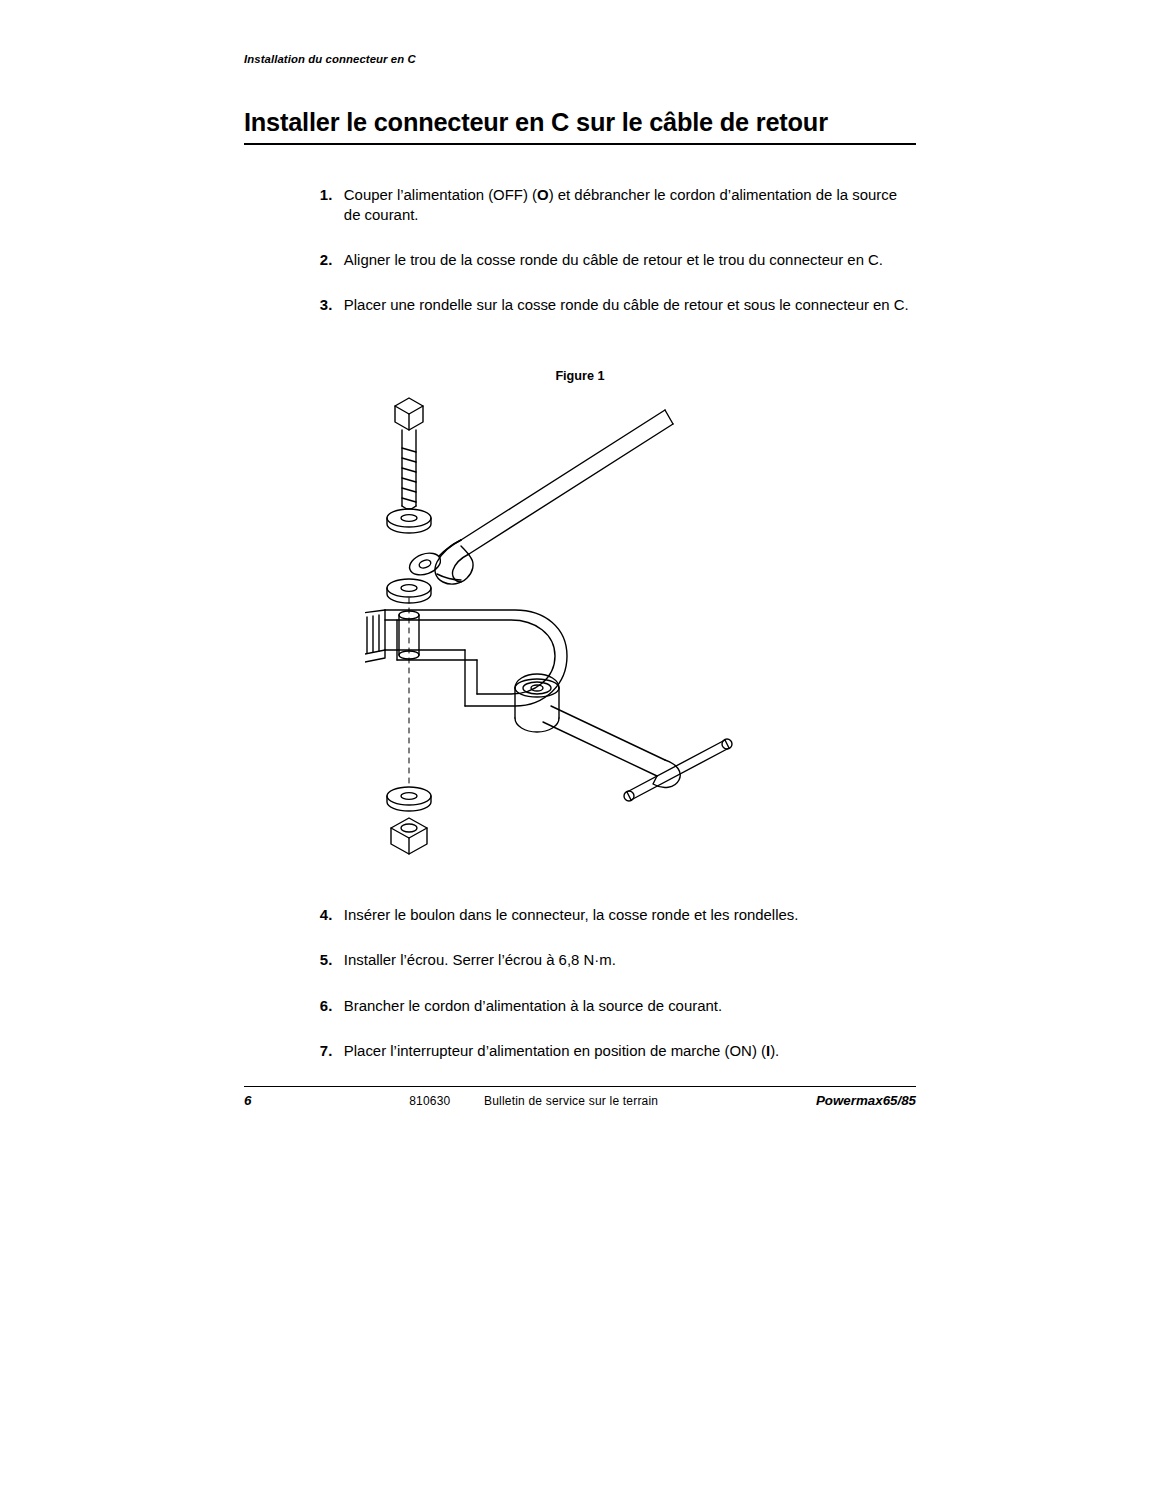Installation du connecteur en C
Installer le connecteur en C sur le câble de retour
1. Couper l’alimentation (OFF) (O) et débrancher le cordon d’alimentation de la source de courant.
2. Aligner le trou de la cosse ronde du câble de retour et le trou du connecteur en C.
3. Placer une rondelle sur la cosse ronde du câble de retour et sous le connecteur en C.
Figure 1
4. Insérer le boulon dans le connecteur, la cosse ronde et les rondelles.
5. Installer l’écrou. Serrer l’écrou à 6,8 N·m.
6. Brancher le cordon d’alimentation à la source de courant.
7. Placer l’interrupteur d’alimentation en position de marche (ON) (I).
6
810630 Bulletin de service sur le terrain
Powermax65/85